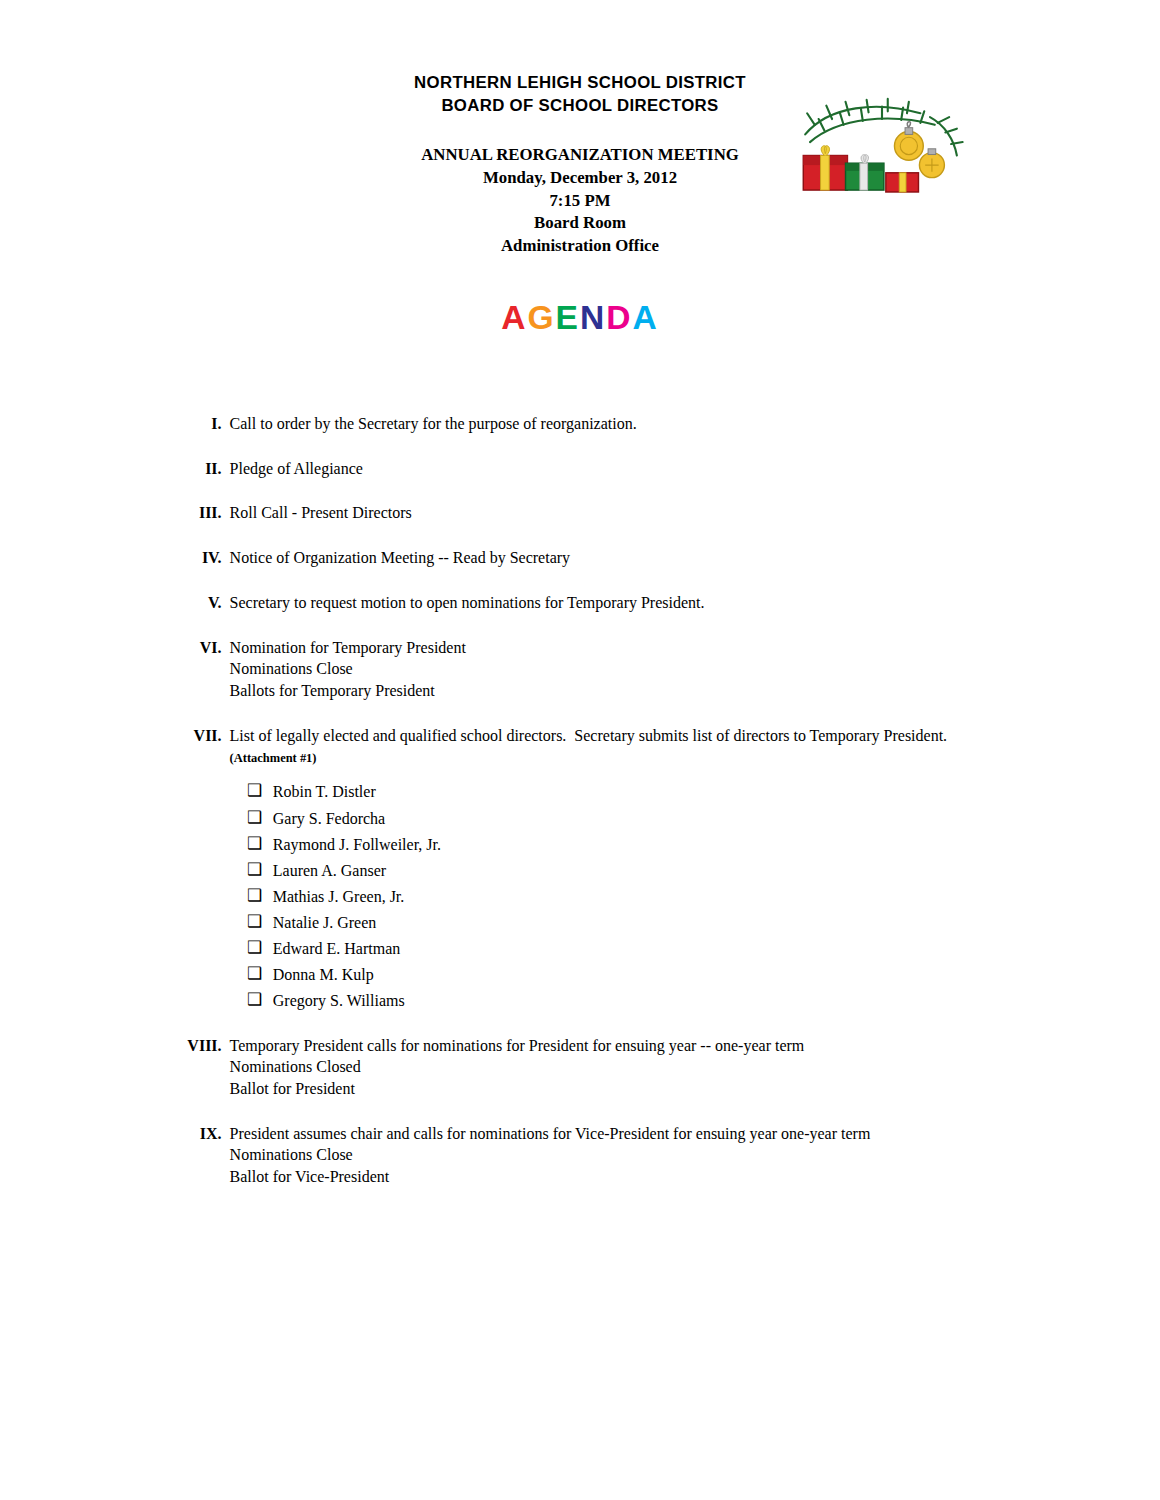NORTHERN LEHIGH SCHOOL DISTRICT
BOARD OF SCHOOL DIRECTORS
ANNUAL REORGANIZATION MEETING
Monday, December 3, 2012
7:15 PM
Board Room
Administration Office
AGENDA
Call to order by the Secretary for the purpose of reorganization.
Pledge of Allegiance
Roll Call - Present Directors
Notice of Organization Meeting -- Read by Secretary
Secretary to request motion to open nominations for Temporary President.
Nomination for Temporary President Nominations Close Ballots for Temporary President
List of legally elected and qualified school directors. Secretary submits list of directors to Temporary President. (Attachment #1)
Robin T. Distler
Gary S. Fedorcha
Raymond J. Follweiler, Jr.
Lauren A. Ganser
Mathias J. Green, Jr.
Natalie J. Green
Edward E. Hartman
Donna M. Kulp
Gregory S. Williams
Temporary President calls for nominations for President for ensuing year -- one-year term Nominations Closed Ballot for President
President assumes chair and calls for nominations for Vice-President for ensuing year one-year term Nominations Close Ballot for Vice-President